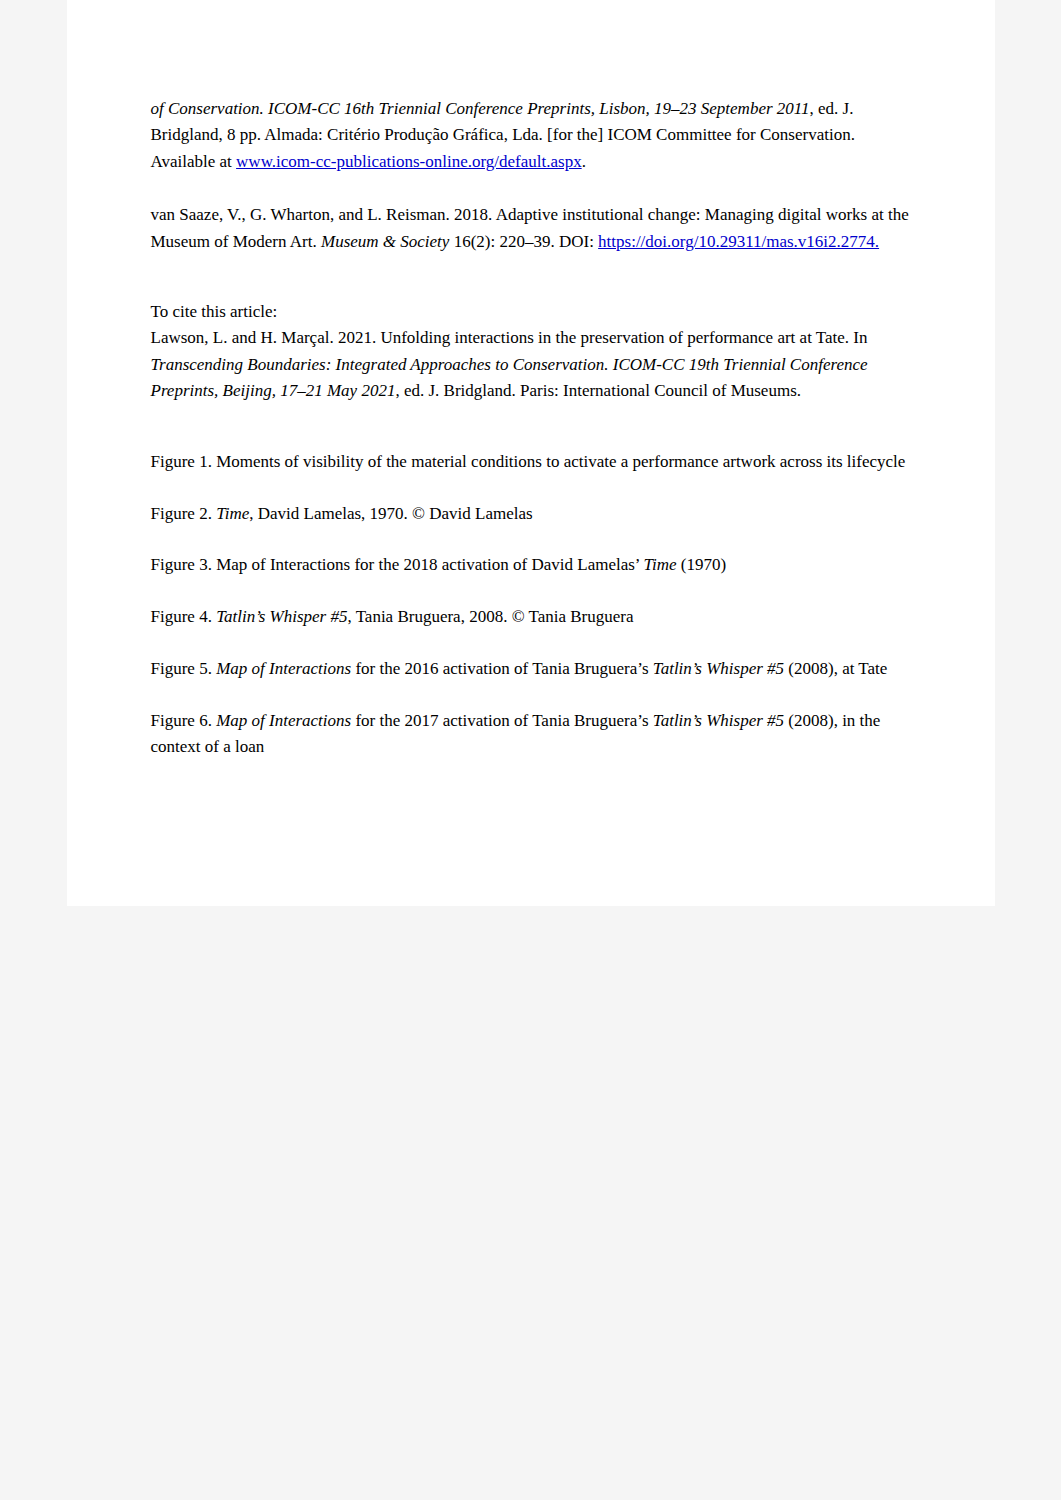of Conservation. ICOM-CC 16th Triennial Conference Preprints, Lisbon, 19–23 September 2011, ed. J. Bridgland, 8 pp. Almada: Critério Produção Gráfica, Lda. [for the] ICOM Committee for Conservation. Available at www.icom-cc-publications-online.org/default.aspx.
van Saaze, V., G. Wharton, and L. Reisman. 2018. Adaptive institutional change: Managing digital works at the Museum of Modern Art. Museum & Society 16(2): 220–39. DOI: https://doi.org/10.29311/mas.v16i2.2774.
To cite this article:
Lawson, L. and H. Marçal. 2021. Unfolding interactions in the preservation of performance art at Tate. In Transcending Boundaries: Integrated Approaches to Conservation. ICOM-CC 19th Triennial Conference Preprints, Beijing, 17–21 May 2021, ed. J. Bridgland. Paris: International Council of Museums.
Figure 1. Moments of visibility of the material conditions to activate a performance artwork across its lifecycle
Figure 2. Time, David Lamelas, 1970. © David Lamelas
Figure 3. Map of Interactions for the 2018 activation of David Lamelas’ Time (1970)
Figure 4. Tatlin’s Whisper #5, Tania Bruguera, 2008. © Tania Bruguera
Figure 5. Map of Interactions for the 2016 activation of Tania Bruguera’s Tatlin’s Whisper #5 (2008), at Tate
Figure 6. Map of Interactions for the 2017 activation of Tania Bruguera’s Tatlin’s Whisper #5 (2008), in the context of a loan